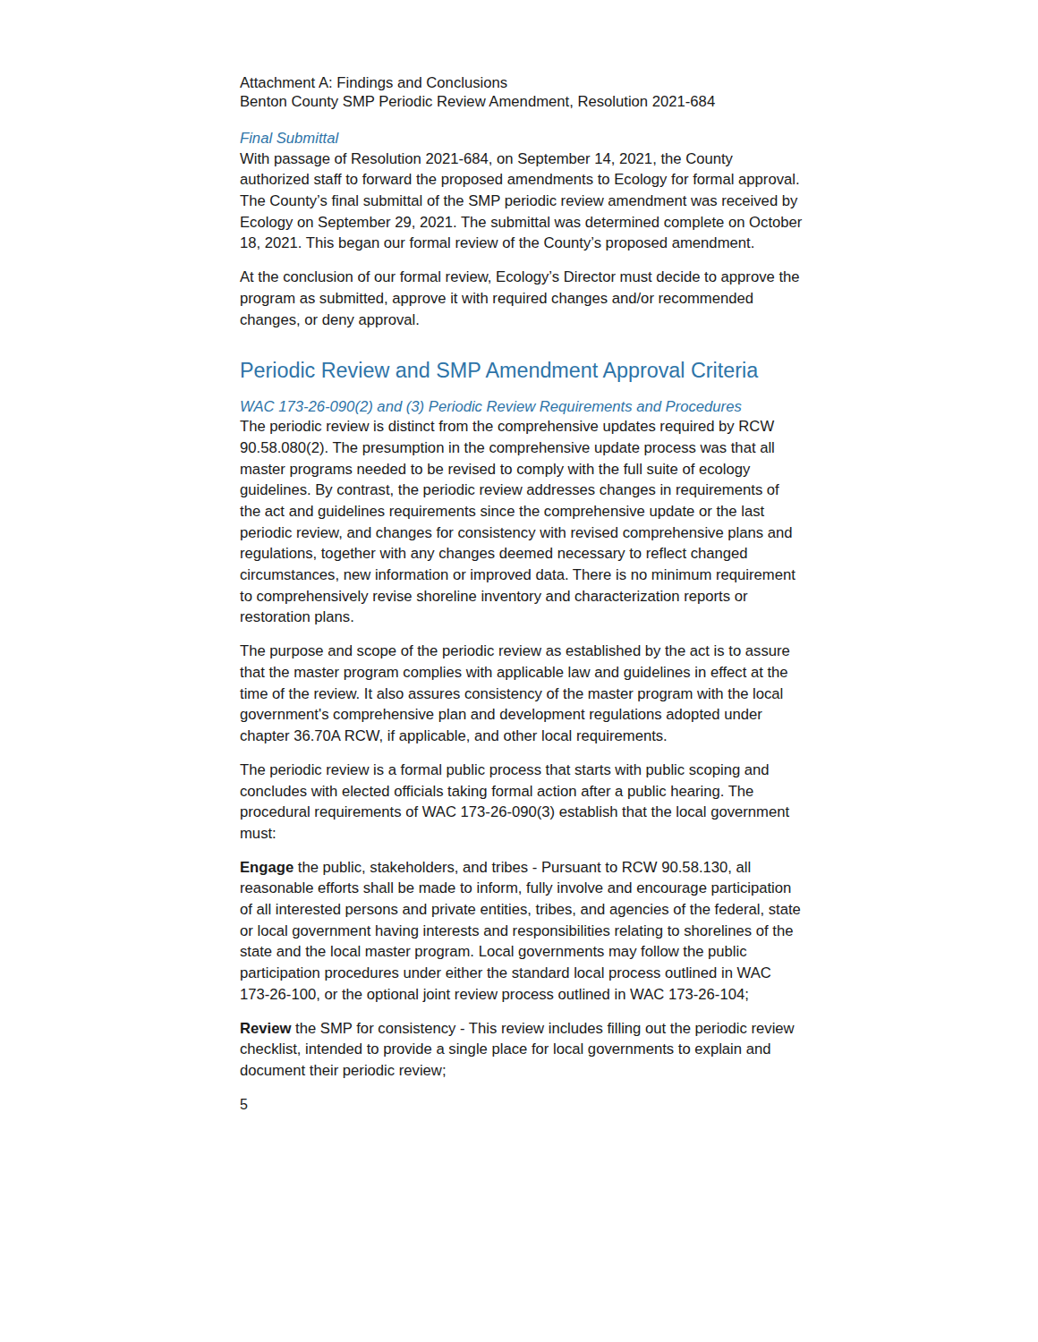Attachment A: Findings and Conclusions
Benton County SMP Periodic Review Amendment, Resolution 2021-684
Final Submittal
With passage of Resolution 2021-684, on September 14, 2021, the County authorized staff to forward the proposed amendments to Ecology for formal approval. The County’s final submittal of the SMP periodic review amendment was received by Ecology on September 29, 2021. The submittal was determined complete on October 18, 2021. This began our formal review of the County’s proposed amendment.
At the conclusion of our formal review, Ecology’s Director must decide to approve the program as submitted, approve it with required changes and/or recommended changes, or deny approval.
Periodic Review and SMP Amendment Approval Criteria
WAC 173-26-090(2) and (3) Periodic Review Requirements and Procedures
The periodic review is distinct from the comprehensive updates required by RCW 90.58.080(2). The presumption in the comprehensive update process was that all master programs needed to be revised to comply with the full suite of ecology guidelines. By contrast, the periodic review addresses changes in requirements of the act and guidelines requirements since the comprehensive update or the last periodic review, and changes for consistency with revised comprehensive plans and regulations, together with any changes deemed necessary to reflect changed circumstances, new information or improved data. There is no minimum requirement to comprehensively revise shoreline inventory and characterization reports or restoration plans.
The purpose and scope of the periodic review as established by the act is to assure that the master program complies with applicable law and guidelines in effect at the time of the review. It also assures consistency of the master program with the local government's comprehensive plan and development regulations adopted under chapter 36.70A RCW, if applicable, and other local requirements.
The periodic review is a formal public process that starts with public scoping and concludes with elected officials taking formal action after a public hearing. The procedural requirements of WAC 173-26-090(3) establish that the local government must:
Engage the public, stakeholders, and tribes - Pursuant to RCW 90.58.130, all reasonable efforts shall be made to inform, fully involve and encourage participation of all interested persons and private entities, tribes, and agencies of the federal, state or local government having interests and responsibilities relating to shorelines of the state and the local master program. Local governments may follow the public participation procedures under either the standard local process outlined in WAC 173-26-100, or the optional joint review process outlined in WAC 173-26-104;
Review the SMP for consistency - This review includes filling out the periodic review checklist, intended to provide a single place for local governments to explain and document their periodic review;
5